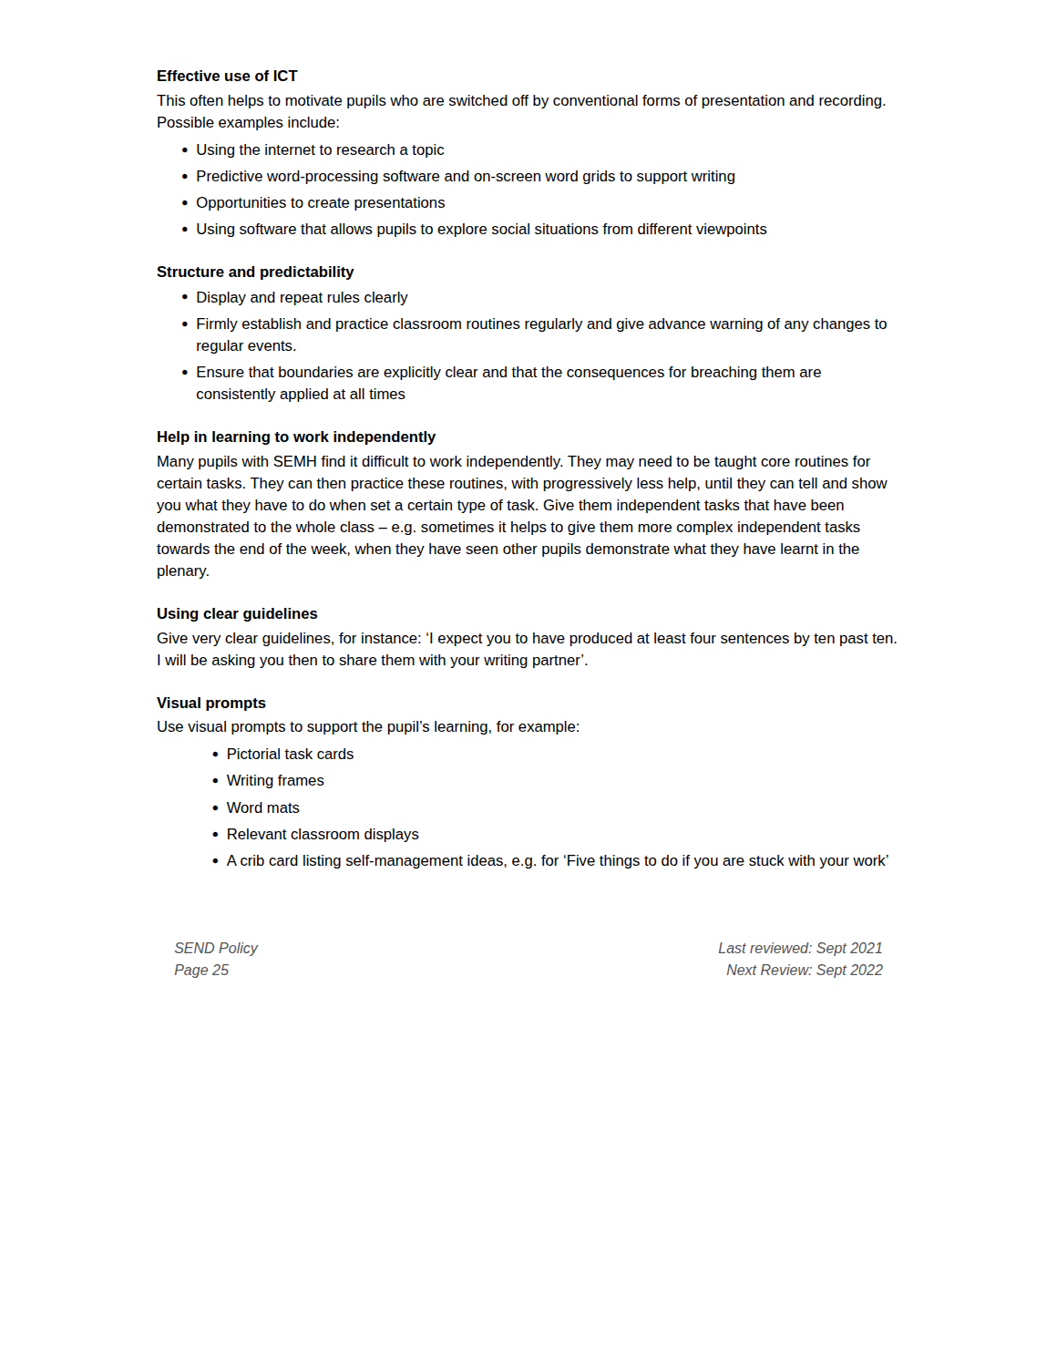Effective use of ICT
This often helps to motivate pupils who are switched off by conventional forms of presentation and recording. Possible examples include:
Using the internet to research a topic
Predictive word-processing software and on-screen word grids to support writing
Opportunities to create presentations
Using software that allows pupils to explore social situations from different viewpoints
Structure and predictability
Display and repeat rules clearly
Firmly establish and practice classroom routines regularly and give advance warning of any changes to regular events.
Ensure that boundaries are explicitly clear and that the consequences for breaching them are consistently applied at all times
Help in learning to work independently
Many pupils with SEMH find it difficult to work independently. They may need to be taught core routines for certain tasks. They can then practice these routines, with progressively less help, until they can tell and show you what they have to do when set a certain type of task. Give them independent tasks that have been demonstrated to the whole class – e.g. sometimes it helps to give them more complex independent tasks towards the end of the week, when they have seen other pupils demonstrate what they have learnt in the plenary.
Using clear guidelines
Give very clear guidelines, for instance: ‘I expect you to have produced at least four sentences by ten past ten. I will be asking you then to share them with your writing partner’.
Visual prompts
Use visual prompts to support the pupil’s learning, for example:
Pictorial task cards
Writing frames
Word mats
Relevant classroom displays
A crib card listing self-management ideas, e.g. for ‘Five things to do if you are stuck with your work’
SEND Policy
Page 25
Last reviewed: Sept 2021
Next Review: Sept 2022